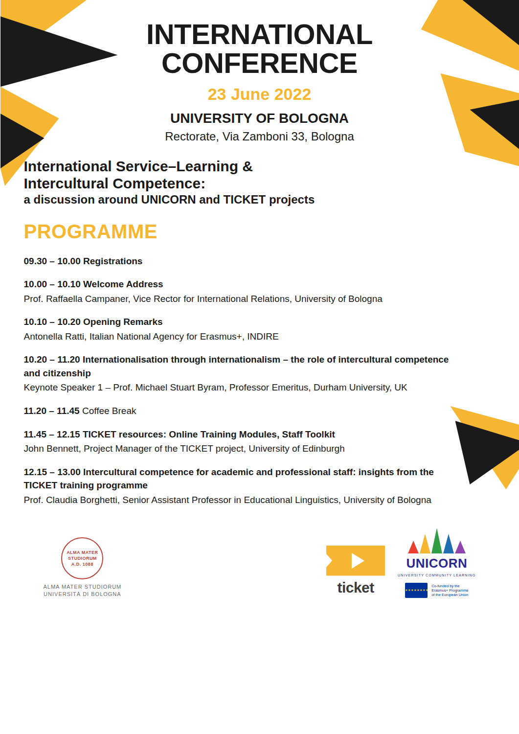International
Conference
23 June 2022
University of Bologna
Rectorate, Via Zamboni 33, Bologna
International Service–Learning &
Intercultural Competence: a discussion around UNICORN and TICKET projects
Programme
09.30 – 10.00 Registrations
10.00 – 10.10 Welcome Address
Prof. Raffaella Campaner, Vice Rector for International Relations, University of Bologna
10.10 – 10.20 Opening Remarks
Antonella Ratti, Italian National Agency for Erasmus+, INDIRE
10.20 – 11.20 Internationalisation through internationalism – the role of intercultural competence and citizenship
Keynote Speaker 1 – Prof. Michael Stuart Byram, Professor Emeritus, Durham University, UK
11.20 – 11.45 Coffee Break
11.45 – 12.15 TICKET resources: Online Training Modules, Staff Toolkit
John Bennett, Project Manager of the TICKET project, University of Edinburgh
12.15 – 13.00 Intercultural competence for academic and professional staff: insights from the TICKET training programme
Prof. Claudia Borghetti, Senior Assistant Professor in Educational Linguistics, University of Bologna
ALMA MATER
STUDIORUM
A.D. 1088
Alma Mater Studiorum
Università di Bologna
ticket
UNICORN
University Community Learning
Co-funded by the
Erasmus+ Programme
of the European Union